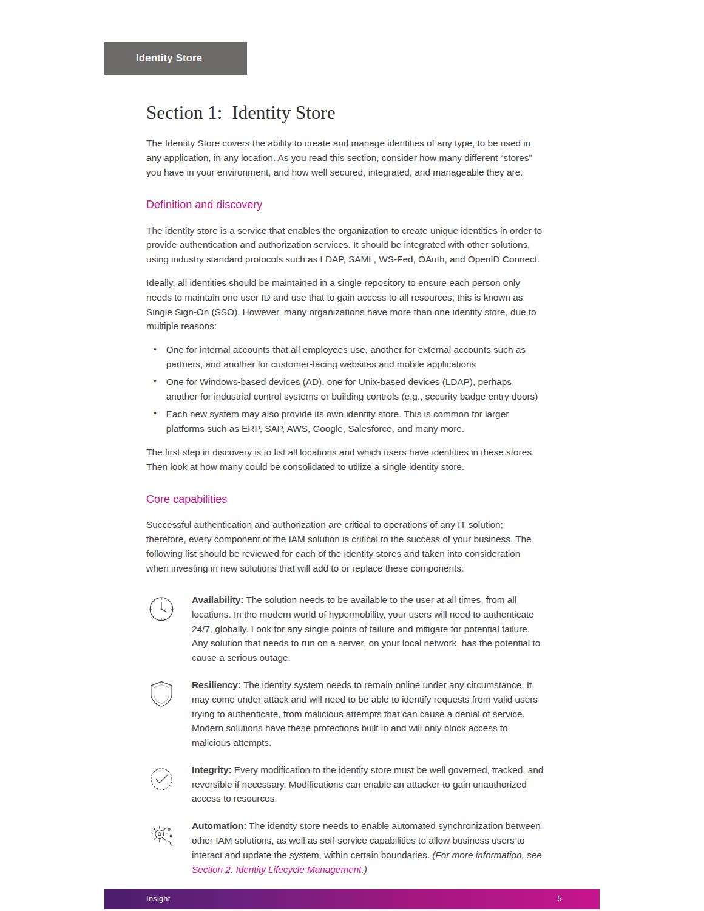Identity Store
Section 1: Identity Store
The Identity Store covers the ability to create and manage identities of any type, to be used in any application, in any location. As you read this section, consider how many different “stores” you have in your environment, and how well secured, integrated, and manageable they are.
Definition and discovery
The identity store is a service that enables the organization to create unique identities in order to provide authentication and authorization services. It should be integrated with other solutions, using industry standard protocols such as LDAP, SAML, WS-Fed, OAuth, and OpenID Connect.
Ideally, all identities should be maintained in a single repository to ensure each person only needs to maintain one user ID and use that to gain access to all resources; this is known as Single Sign-On (SSO). However, many organizations have more than one identity store, due to multiple reasons:
One for internal accounts that all employees use, another for external accounts such as partners, and another for customer-facing websites and mobile applications
One for Windows-based devices (AD), one for Unix-based devices (LDAP), perhaps another for industrial control systems or building controls (e.g., security badge entry doors)
Each new system may also provide its own identity store. This is common for larger platforms such as ERP, SAP, AWS, Google, Salesforce, and many more.
The first step in discovery is to list all locations and which users have identities in these stores. Then look at how many could be consolidated to utilize a single identity store.
Core capabilities
Successful authentication and authorization are critical to operations of any IT solution; therefore, every component of the IAM solution is critical to the success of your business. The following list should be reviewed for each of the identity stores and taken into consideration when investing in new solutions that will add to or replace these components:
Availability: The solution needs to be available to the user at all times, from all locations. In the modern world of hypermobility, your users will need to authenticate 24/7, globally. Look for any single points of failure and mitigate for potential failure. Any solution that needs to run on a server, on your local network, has the potential to cause a serious outage.
Resiliency: The identity system needs to remain online under any circumstance. It may come under attack and will need to be able to identify requests from valid users trying to authenticate, from malicious attempts that can cause a denial of service. Modern solutions have these protections built in and will only block access to malicious attempts.
Integrity: Every modification to the identity store must be well governed, tracked, and reversible if necessary. Modifications can enable an attacker to gain unauthorized access to resources.
Automation: The identity store needs to enable automated synchronization between other IAM solutions, as well as self-service capabilities to allow business users to interact and update the system, within certain boundaries. (For more information, see Section 2: Identity Lifecycle Management.)
Insight 5